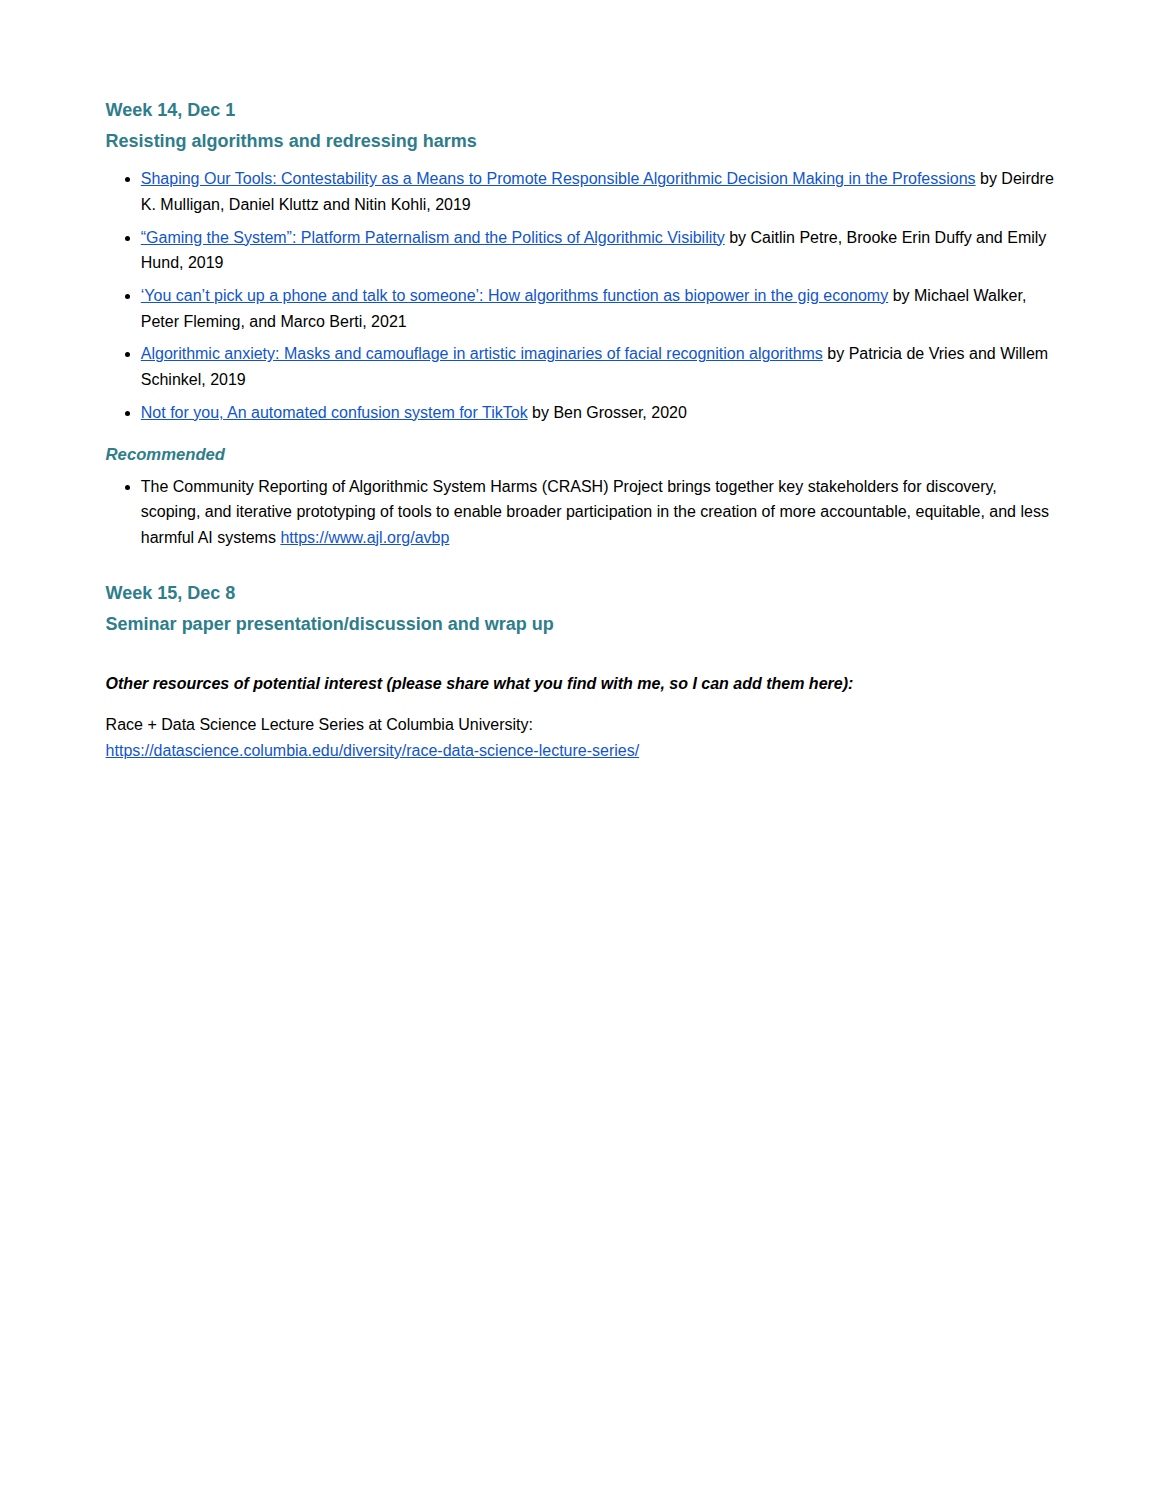Week 14, Dec 1
Resisting algorithms and redressing harms
Shaping Our Tools: Contestability as a Means to Promote Responsible Algorithmic Decision Making in the Professions by Deirdre K. Mulligan, Daniel Kluttz and Nitin Kohli, 2019
“Gaming the System”: Platform Paternalism and the Politics of Algorithmic Visibility by Caitlin Petre, Brooke Erin Duffy and Emily Hund, 2019
‘You can’t pick up a phone and talk to someone’: How algorithms function as biopower in the gig economy by Michael Walker, Peter Fleming, and Marco Berti, 2021
Algorithmic anxiety: Masks and camouflage in artistic imaginaries of facial recognition algorithms by Patricia de Vries and Willem Schinkel, 2019
Not for you, An automated confusion system for TikTok by Ben Grosser, 2020
Recommended
The Community Reporting of Algorithmic System Harms (CRASH) Project brings together key stakeholders for discovery, scoping, and iterative prototyping of tools to enable broader participation in the creation of more accountable, equitable, and less harmful AI systems https://www.ajl.org/avbp
Week 15, Dec 8
Seminar paper presentation/discussion and wrap up
Other resources of potential interest (please share what you find with me, so I can add them here):
Race + Data Science Lecture Series at Columbia University:
https://datascience.columbia.edu/diversity/race-data-science-lecture-series/